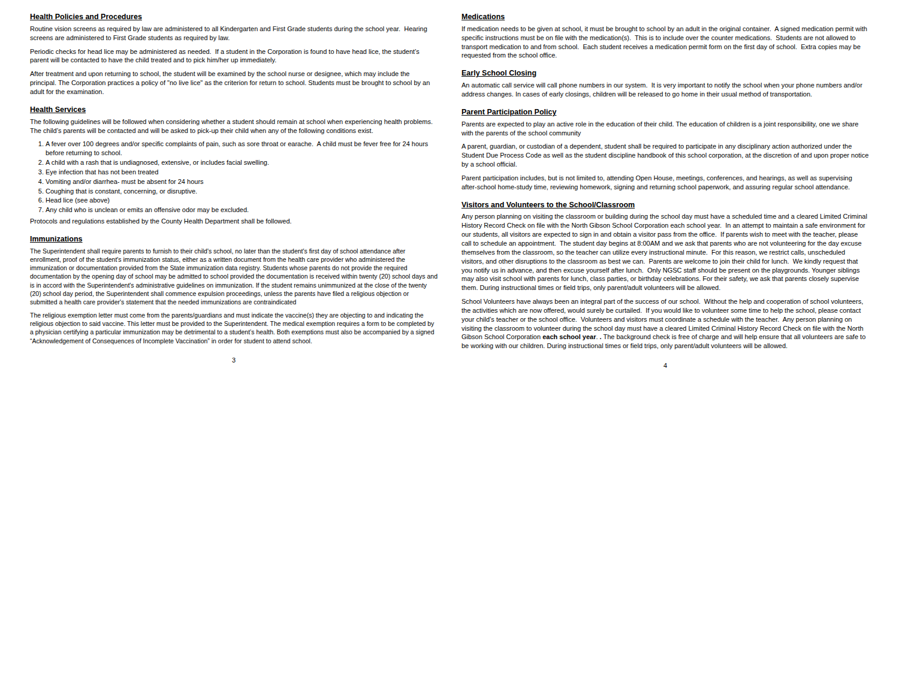Health Policies and Procedures
Routine vision screens as required by law are administered to all Kindergarten and First Grade students during the school year. Hearing screens are administered to First Grade students as required by law.
Periodic checks for head lice may be administered as needed. If a student in the Corporation is found to have head lice, the student’s parent will be contacted to have the child treated and to pick him/her up immediately.
After treatment and upon returning to school, the student will be examined by the school nurse or designee, which may include the principal. The Corporation practices a policy of "no live lice" as the criterion for return to school. Students must be brought to school by an adult for the examination.
Health Services
The following guidelines will be followed when considering whether a student should remain at school when experiencing health problems. The child’s parents will be contacted and will be asked to pick-up their child when any of the following conditions exist.
A fever over 100 degrees and/or specific complaints of pain, such as sore throat or earache. A child must be fever free for 24 hours before returning to school.
A child with a rash that is undiagnosed, extensive, or includes facial swelling.
Eye infection that has not been treated
Vomiting and/or diarrhea- must be absent for 24 hours
Coughing that is constant, concerning, or disruptive.
Head lice (see above)
Any child who is unclean or emits an offensive odor may be excluded.
Protocols and regulations established by the County Health Department shall be followed.
Immunizations
The Superintendent shall require parents to furnish to their child's school, no later than the student's first day of school attendance after enrollment, proof of the student's immunization status, either as a written document from the health care provider who administered the immunization or documentation provided from the State immunization data registry. Students whose parents do not provide the required documentation by the opening day of school may be admitted to school provided the documentation is received within twenty (20) school days and is in accord with the Superintendent's administrative guidelines on immunization. If the student remains unimmunized at the close of the twenty (20) school day period, the Superintendent shall commence expulsion proceedings, unless the parents have filed a religious objection or submitted a health care provider's statement that the needed immunizations are contraindicated
The religious exemption letter must come from the parents/guardians and must indicate the vaccine(s) they are objecting to and indicating the religious objection to said vaccine. This letter must be provided to the Superintendent. The medical exemption requires a form to be completed by a physician certifying a particular immunization may be detrimental to a student’s health. Both exemptions must also be accompanied by a signed “Acknowledgement of Consequences of Incomplete Vaccination” in order for student to attend school.
3
Medications
If medication needs to be given at school, it must be brought to school by an adult in the original container. A signed medication permit with specific instructions must be on file with the medication(s). This is to include over the counter medications. Students are not allowed to transport medication to and from school. Each student receives a medication permit form on the first day of school. Extra copies may be requested from the school office.
Early School Closing
An automatic call service will call phone numbers in our system. It is very important to notify the school when your phone numbers and/or address changes. In cases of early closings, children will be released to go home in their usual method of transportation.
Parent Participation Policy
Parents are expected to play an active role in the education of their child. The education of children is a joint responsibility, one we share with the parents of the school community
A parent, guardian, or custodian of a dependent, student shall be required to participate in any disciplinary action authorized under the Student Due Process Code as well as the student discipline handbook of this school corporation, at the discretion of and upon proper notice by a school official.
Parent participation includes, but is not limited to, attending Open House, meetings, conferences, and hearings, as well as supervising after-school home-study time, reviewing homework, signing and returning school paperwork, and assuring regular school attendance.
Visitors and Volunteers to the School/Classroom
Any person planning on visiting the classroom or building during the school day must have a scheduled time and a cleared Limited Criminal History Record Check on file with the North Gibson School Corporation each school year. In an attempt to maintain a safe environment for our students, all visitors are expected to sign in and obtain a visitor pass from the office. If parents wish to meet with the teacher, please call to schedule an appointment. The student day begins at 8:00AM and we ask that parents who are not volunteering for the day excuse themselves from the classroom, so the teacher can utilize every instructional minute. For this reason, we restrict calls, unscheduled visitors, and other disruptions to the classroom as best we can. Parents are welcome to join their child for lunch. We kindly request that you notify us in advance, and then excuse yourself after lunch. Only NGSC staff should be present on the playgrounds. Younger siblings may also visit school with parents for lunch, class parties, or birthday celebrations. For their safety, we ask that parents closely supervise them. During instructional times or field trips, only parent/adult volunteers will be allowed.
School Volunteers have always been an integral part of the success of our school. Without the help and cooperation of school volunteers, the activities which are now offered, would surely be curtailed. If you would like to volunteer some time to help the school, please contact your child’s teacher or the school office. Volunteers and visitors must coordinate a schedule with the teacher. Any person planning on visiting the classroom to volunteer during the school day must have a cleared Limited Criminal History Record Check on file with the North Gibson School Corporation each school year. . The background check is free of charge and will help ensure that all volunteers are safe to be working with our children. During instructional times or field trips, only parent/adult volunteers will be allowed.
4